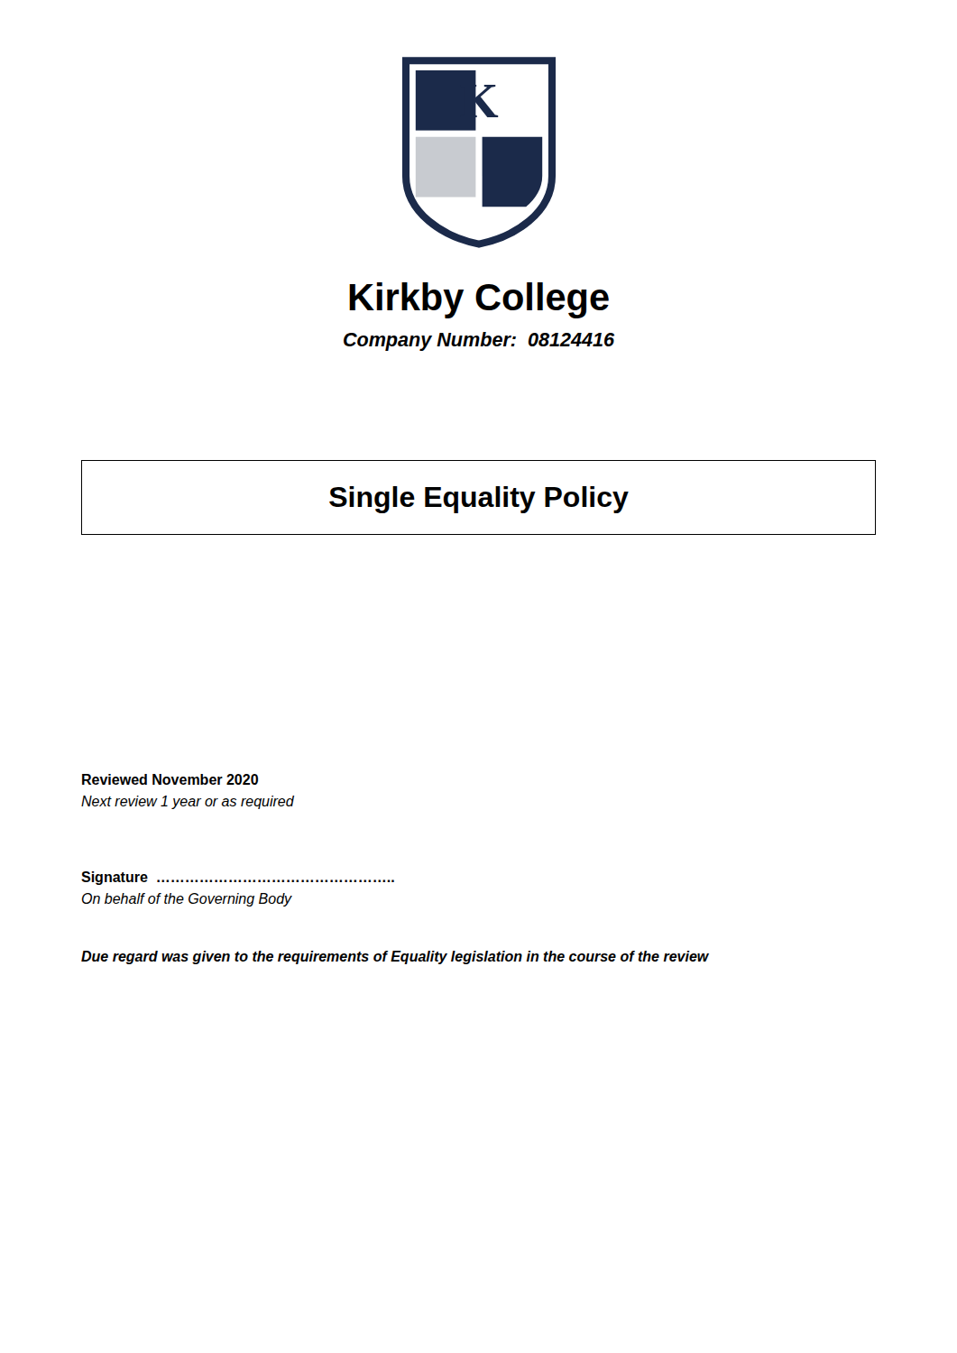K
Kirkby College
Company Number: 08124416
Single Equality Policy
Reviewed November 2020
Next review 1 year or as required
Signature …………………………………………..
On behalf of the Governing Body
Due regard was given to the requirements of Equality legislation in the course of the review